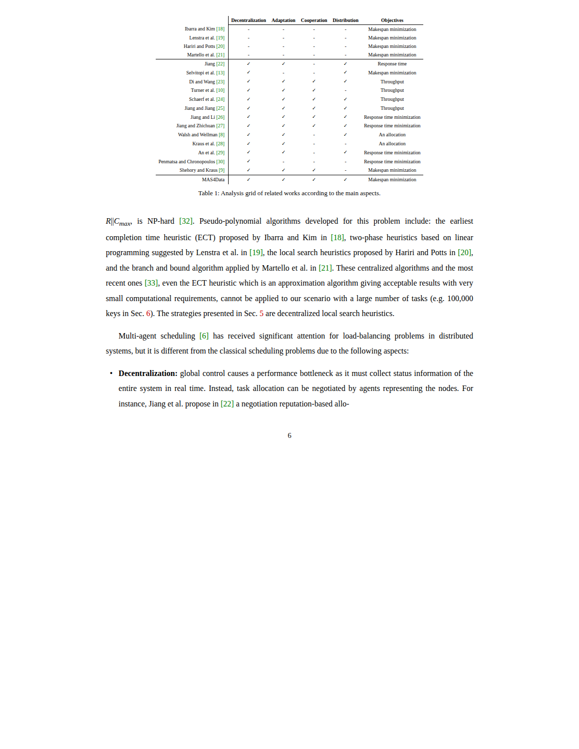| | Decentralization | Adaptation | Cooperation | Distribution | Objectives |
| --- | --- | --- | --- | --- | --- |
| Ibarra and Kim [18] | - | - | - | - | Makespan minimization |
| Lenstra et al. [19] | - | - | - | - | Makespan minimization |
| Hariri and Potts [20] | - | - | - | - | Makespan minimization |
| Martello et al. [21] | - | - | - | - | Makespan minimization |
| Jiang [22] | ✓ | ✓ | - | ✓ | Response time |
| Selvitopi et al. [13] | ✓ | - | - | ✓ | Makespan minimization |
| Di and Wang [23] | ✓ | ✓ | ✓ | ✓ | Throughput |
| Turner et al. [10] | ✓ | ✓ | ✓ | - | Throughput |
| Schaerf et al. [24] | ✓ | ✓ | ✓ | ✓ | Throughput |
| Jiang and Jiang [25] | ✓ | ✓ | ✓ | ✓ | Throughput |
| Jiang and Li [26] | ✓ | ✓ | ✓ | ✓ | Response time minimization |
| Jiang and Zhichuan [27] | ✓ | ✓ | ✓ | ✓ | Response time minimization |
| Walsh and Wellman [8] | ✓ | ✓ | - | ✓ | An allocation |
| Kraus et al. [28] | ✓ | ✓ | - | - | An allocation |
| An et al. [29] | ✓ | ✓ | - | ✓ | Response time minimization |
| Penmatsa and Chronopoulos [30] | ✓ | - | - | - | Response time minimization |
| Shehory and Kraus [9] | ✓ | ✓ | ✓ | - | Makespan minimization |
| MAS4Data | ✓ | ✓ | ✓ | ✓ | Makespan minimization |
Table 1: Analysis grid of related works according to the main aspects.
R||Cmax, is NP-hard [32]. Pseudo-polynomial algorithms developed for this problem include: the earliest completion time heuristic (ECT) proposed by Ibarra and Kim in [18], two-phase heuristics based on linear programming suggested by Lenstra et al. in [19], the local search heuristics proposed by Hariri and Potts in [20], and the branch and bound algorithm applied by Martello et al. in [21]. These centralized algorithms and the most recent ones [33], even the ECT heuristic which is an approximation algorithm giving acceptable results with very small computational requirements, cannot be applied to our scenario with a large number of tasks (e.g. 100,000 keys in Sec. 6). The strategies presented in Sec. 5 are decentralized local search heuristics.
Multi-agent scheduling [6] has received significant attention for load-balancing problems in distributed systems, but it is different from the classical scheduling problems due to the following aspects:
Decentralization: global control causes a performance bottleneck as it must collect status information of the entire system in real time. Instead, task allocation can be negotiated by agents representing the nodes. For instance, Jiang et al. propose in [22] a negotiation reputation-based allo-
6